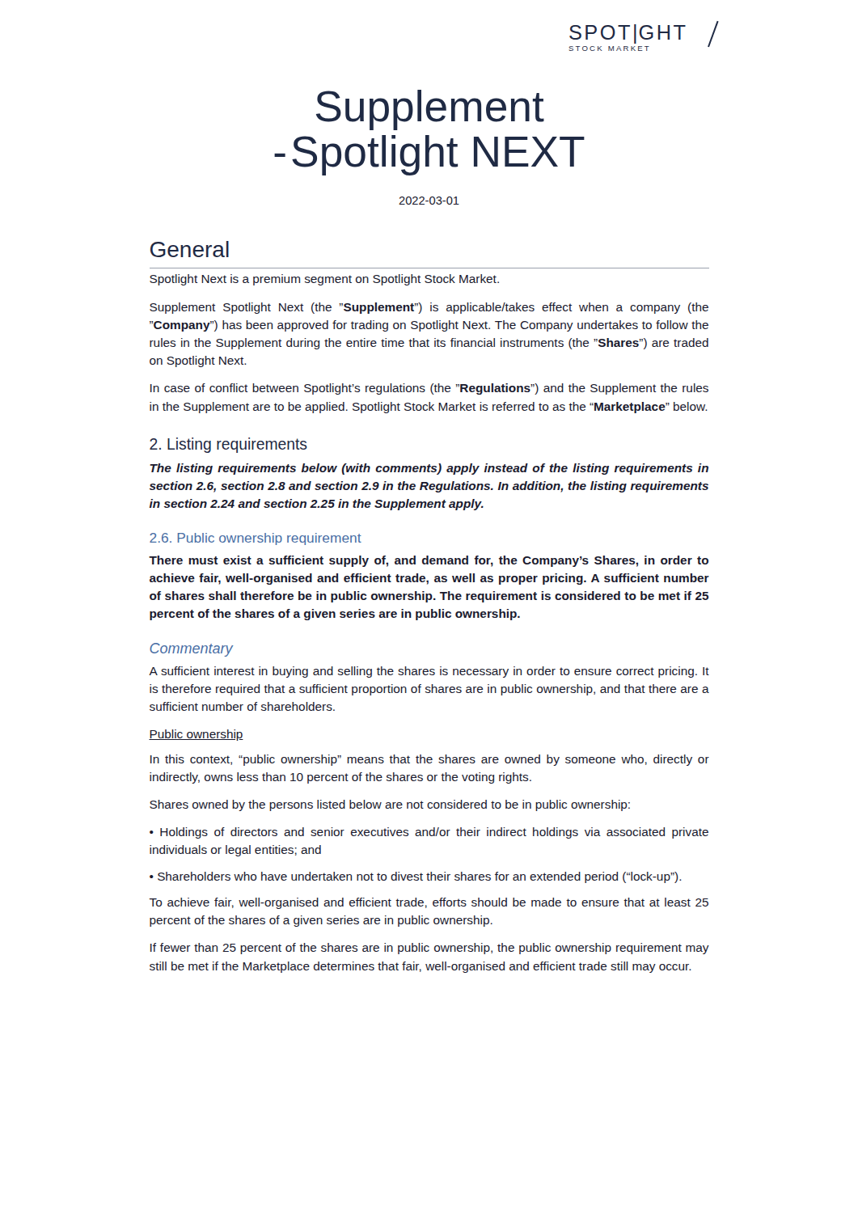SPOT|GHT
STOCK MARKET
Supplement -Spotlight NEXT
2022-03-01
General
Spotlight Next is a premium segment on Spotlight Stock Market.
Supplement Spotlight Next (the ”Supplement”) is applicable/takes effect when a company (the ”Company”) has been approved for trading on Spotlight Next. The Company undertakes to follow the rules in the Supplement during the entire time that its financial instruments (the ”Shares”) are traded on Spotlight Next.
In case of conflict between Spotlight’s regulations (the ”Regulations”) and the Supplement the rules in the Supplement are to be applied. Spotlight Stock Market is referred to as the “Marketplace” below.
2. Listing requirements
The listing requirements below (with comments) apply instead of the listing requirements in section 2.6, section 2.8 and section 2.9 in the Regulations. In addition, the listing requirements in section 2.24 and section 2.25 in the Supplement apply.
2.6. Public ownership requirement
There must exist a sufficient supply of, and demand for, the Company’s Shares, in order to achieve fair, well-organised and efficient trade, as well as proper pricing. A sufficient number of shares shall therefore be in public ownership. The requirement is considered to be met if 25 percent of the shares of a given series are in public ownership.
Commentary
A sufficient interest in buying and selling the shares is necessary in order to ensure correct pricing. It is therefore required that a sufficient proportion of shares are in public ownership, and that there are a sufficient number of shareholders.
Public ownership
In this context, “public ownership” means that the shares are owned by someone who, directly or indirectly, owns less than 10 percent of the shares or the voting rights.
Shares owned by the persons listed below are not considered to be in public ownership:
• Holdings of directors and senior executives and/or their indirect holdings via associated private individuals or legal entities; and
• Shareholders who have undertaken not to divest their shares for an extended period (“lock-up”).
To achieve fair, well-organised and efficient trade, efforts should be made to ensure that at least 25 percent of the shares of a given series are in public ownership.
If fewer than 25 percent of the shares are in public ownership, the public ownership requirement may still be met if the Marketplace determines that fair, well-organised and efficient trade still may occur.